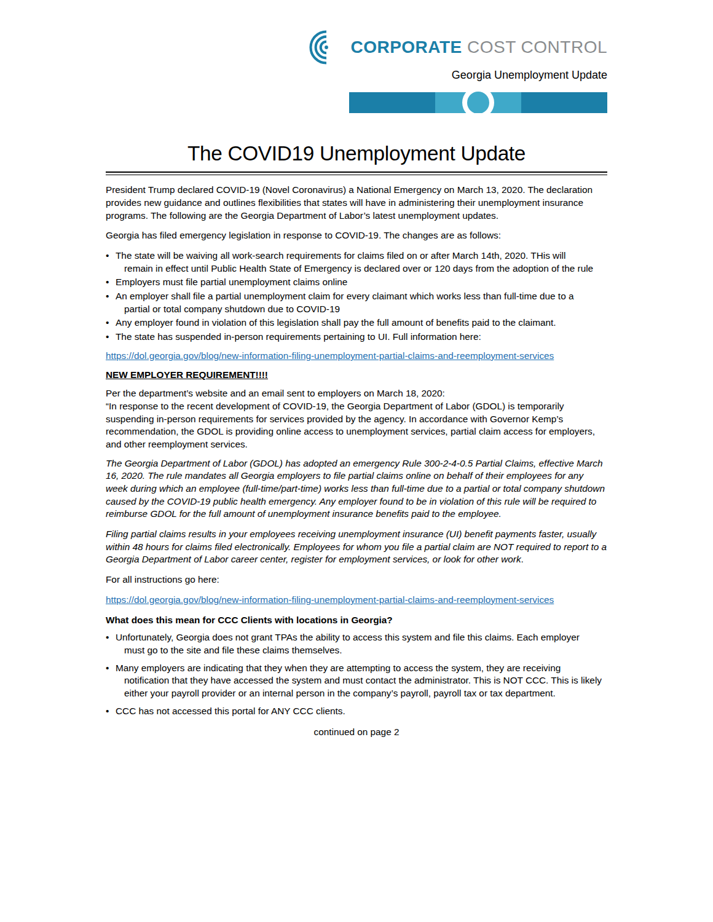CORPORATE COST CONTROL
Georgia Unemployment Update
The COVID19 Unemployment Update
President Trump declared COVID-19 (Novel Coronavirus) a National Emergency on March 13, 2020. The declaration provides new guidance and outlines flexibilities that states will have in administering their unemployment insurance programs. The following are the Georgia Department of Labor’s latest unemployment updates.
Georgia has filed emergency legislation in response to COVID-19. The changes are as follows:
The state will be waiving all work-search requirements for claims filed on or after March 14th, 2020. THis will remain in effect until Public Health State of Emergency is declared over or 120 days from the adoption of the rule
Employers must file partial unemployment claims online
An employer shall file a partial unemployment claim for every claimant which works less than full-time due to a partial or total company shutdown due to COVID-19
Any employer found in violation of this legislation shall pay the full amount of benefits paid to the claimant.
The state has suspended in-person requirements pertaining to UI. Full information here:
https://dol.georgia.gov/blog/new-information-filing-unemployment-partial-claims-and-reemployment-services
NEW EMPLOYER REQUIREMENT!!!!
Per the department’s website and an email sent to employers on March 18, 2020:
“In response to the recent development of COVID-19, the Georgia Department of Labor (GDOL) is temporarily suspending in-person requirements for services provided by the agency. In accordance with Governor Kemp’s recommendation, the GDOL is providing online access to unemployment services, partial claim access for employers, and other reemployment services.
The Georgia Department of Labor (GDOL) has adopted an emergency Rule 300-2-4-0.5 Partial Claims, effective March 16, 2020. The rule mandates all Georgia employers to file partial claims online on behalf of their employees for any week during which an employee (full-time/part-time) works less than full-time due to a partial or total company shutdown caused by the COVID-19 public health emergency. Any employer found to be in violation of this rule will be required to reimburse GDOL for the full amount of unemployment insurance benefits paid to the employee.
Filing partial claims results in your employees receiving unemployment insurance (UI) benefit payments faster, usually within 48 hours for claims filed electronically. Employees for whom you file a partial claim are NOT required to report to a Georgia Department of Labor career center, register for employment services, or look for other work.
For all instructions go here:
https://dol.georgia.gov/blog/new-information-filing-unemployment-partial-claims-and-reemployment-services
What does this mean for CCC Clients with locations in Georgia?
Unfortunately, Georgia does not grant TPAs the ability to access this system and file this claims. Each employer must go to the site and file these claims themselves.
Many employers are indicating that they when they are attempting to access the system, they are receiving notification that they have accessed the system and must contact the administrator. This is NOT CCC. This is likely either your payroll provider or an internal person in the company’s payroll, payroll tax or tax department.
CCC has not accessed this portal for ANY CCC clients.
continued on page 2